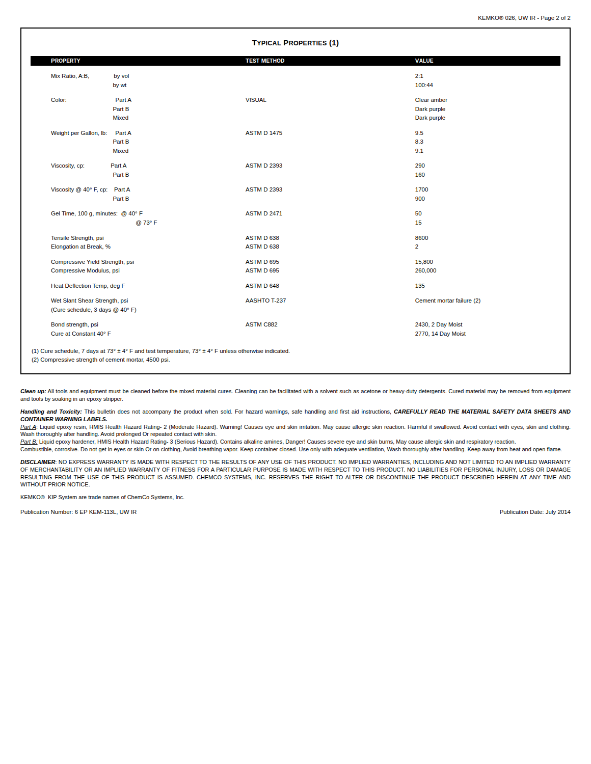KEMKO® 026, UW IR - Page 2 of 2
TYPICAL PROPERTIES (1)
| P ROPERTY | T EST M ETHOD | V ALUE |
| --- | --- | --- |
| Mix Ratio, A:B, by vol | | 2:1 |
| by wt | | 100:44 |
| Color: Part A | VISUAL | Clear amber |
| Part B | | Dark purple |
| Mixed | | Dark purple |
| Weight per Gallon, lb: Part A | ASTM D 1475 | 9.5 |
| Part B | | 8.3 |
| Mixed | | 9.1 |
| Viscosity, cp: Part A | ASTM D 2393 | 290 |
| Part B | | 160 |
| Viscosity @ 40° F, cp: Part A | ASTM D 2393 | 1700 |
| Part B | | 900 |
| Gel Time, 100 g, minutes: @ 40° F | ASTM D 2471 | 50 |
| @ 73° F | | 15 |
| Tensile Strength, psi | ASTM D 638 | 8600 |
| Elongation at Break, % | ASTM D 638 | 2 |
| Compressive Yield Strength, psi | ASTM D 695 | 15,800 |
| Compressive Modulus, psi | ASTM D 695 | 260,000 |
| Heat Deflection Temp, deg F | ASTM D 648 | 135 |
| Wet Slant Shear Strength, psi | AASHTO T-237 | Cement mortar failure (2) |
| (Cure schedule, 3 days @ 40° F) | | |
| Bond strength, psi | ASTM C882 | 2430, 2 Day Moist |
| Cure at Constant 40° F | | 2770, 14 Day Moist |
(1) Cure schedule, 7 days at 73° ± 4° F and test temperature, 73° ± 4° F unless otherwise indicated.
(2) Compressive strength of cement mortar, 4500 psi.
Clean up: All tools and equipment must be cleaned before the mixed material cures. Cleaning can be facilitated with a solvent such as acetone or heavy-duty detergents. Cured material may be removed from equipment and tools by soaking in an epoxy stripper.
Handling and Toxicity: This bulletin does not accompany the product when sold. For hazard warnings, safe handling and first aid instructions, carefully read the material safety data sheets and container warning labels.
Part A: Liquid epoxy resin, HMIS Health Hazard Rating- 2 (Moderate Hazard). Warning! Causes eye and skin irritation. May cause allergic skin reaction. Harmful if swallowed. Avoid contact with eyes, skin and clothing. Wash thoroughly after handling. Avoid prolonged Or repeated contact with skin.
Part B: Liquid epoxy hardener, HMIS Health Hazard Rating- 3 (Serious Hazard). Contains alkaline amines, Danger! Causes severe eye and skin burns, May cause allergic skin and respiratory reaction.
Combustible, corrosive. Do not get in eyes or skin Or on clothing, Avoid breathing vapor. Keep container closed. Use only with adequate ventilation, Wash thoroughly after handling. Keep away from heat and open flame.
DISCLAIMER: NO EXPRESS WARRANTY IS MADE WITH RESPECT TO THE RESULTS OF ANY USE OF THIS PRODUCT. NO IMPLIED WARRANTIES, INCLUDING AND NOT LIMITED TO AN IMPLIED WARRANTY OF MERCHANTABILITY OR AN IMPLIED WARRANTY OF FITNESS FOR A PARTICULAR PURPOSE IS MADE WITH RESPECT TO THIS PRODUCT. NO LIABILITIES FOR PERSONAL INJURY, LOSS OR DAMAGE RESULTING FROM THE USE OF THIS PRODUCT IS ASSUMED. CHEMCO SYSTEMS, INC. RESERVES THE RIGHT TO ALTER OR DISCONTINUE THE PRODUCT DESCRIBED HEREIN AT ANY TIME AND WITHOUT PRIOR NOTICE.
KEMKO® KIP System are trade names of ChemCo Systems, Inc.
Publication Number: 6 EP KEM-113L, UW IR Publication Date: July 2014